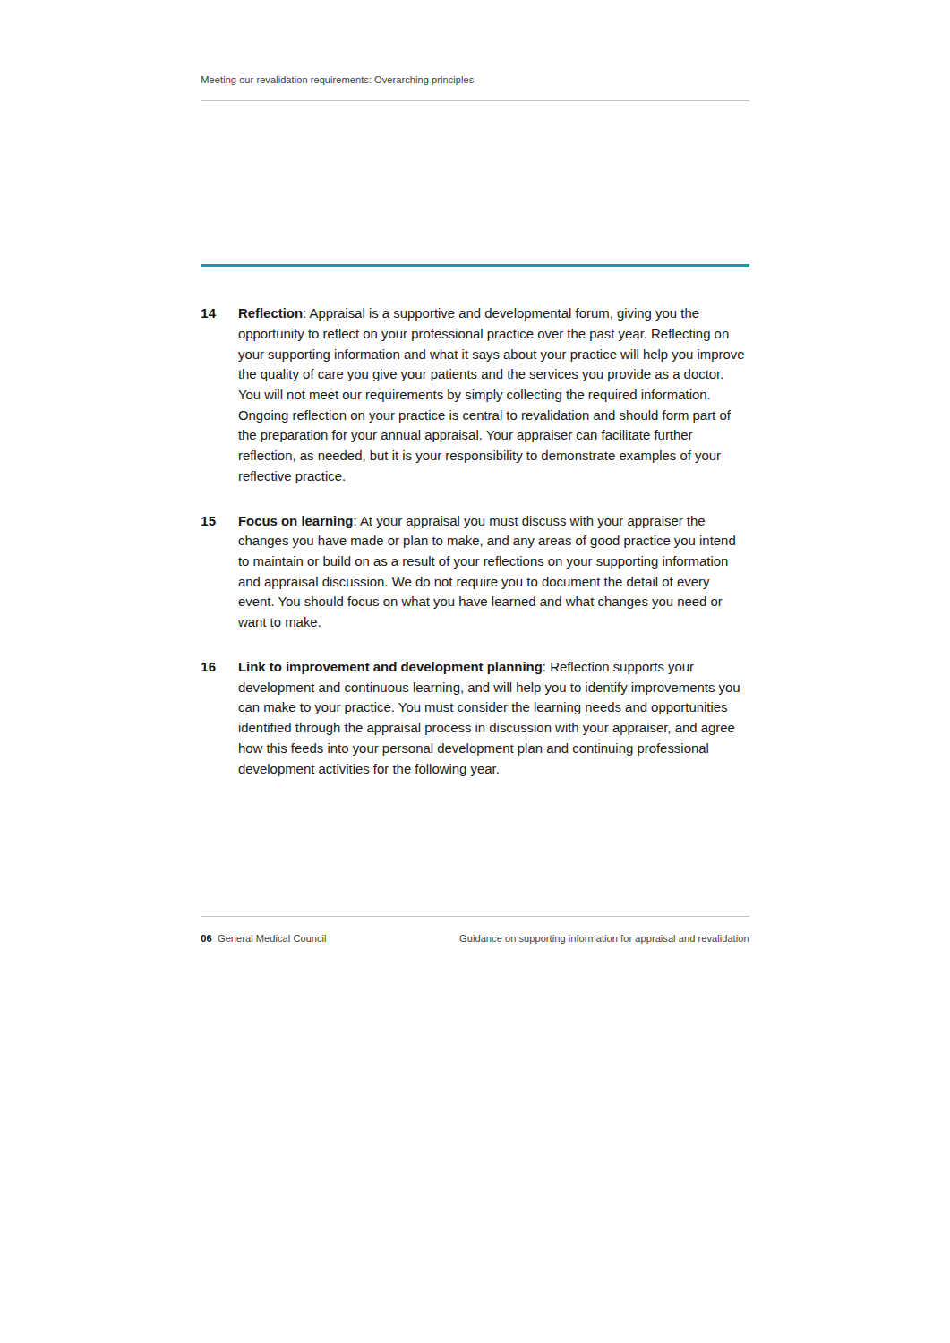Meeting our revalidation requirements: Overarching principles
14
Reflection: Appraisal is a supportive and developmental forum, giving you the opportunity to reflect on your professional practice over the past year. Reflecting on your supporting information and what it says about your practice will help you improve the quality of care you give your patients and the services you provide as a doctor. You will not meet our requirements by simply collecting the required information. Ongoing reflection on your practice is central to revalidation and should form part of the preparation for your annual appraisal. Your appraiser can facilitate further reflection, as needed, but it is your responsibility to demonstrate examples of your reflective practice.
15
Focus on learning: At your appraisal you must discuss with your appraiser the changes you have made or plan to make, and any areas of good practice you intend to maintain or build on as a result of your reflections on your supporting information and appraisal discussion. We do not require you to document the detail of every event. You should focus on what you have learned and what changes you need or want to make.
16
Link to improvement and development planning: Reflection supports your development and continuous learning, and will help you to identify improvements you can make to your practice. You must consider the learning needs and opportunities identified through the appraisal process in discussion with your appraiser, and agree how this feeds into your personal development plan and continuing professional development activities for the following year.
06 General Medical Council
Guidance on supporting information for appraisal and revalidation